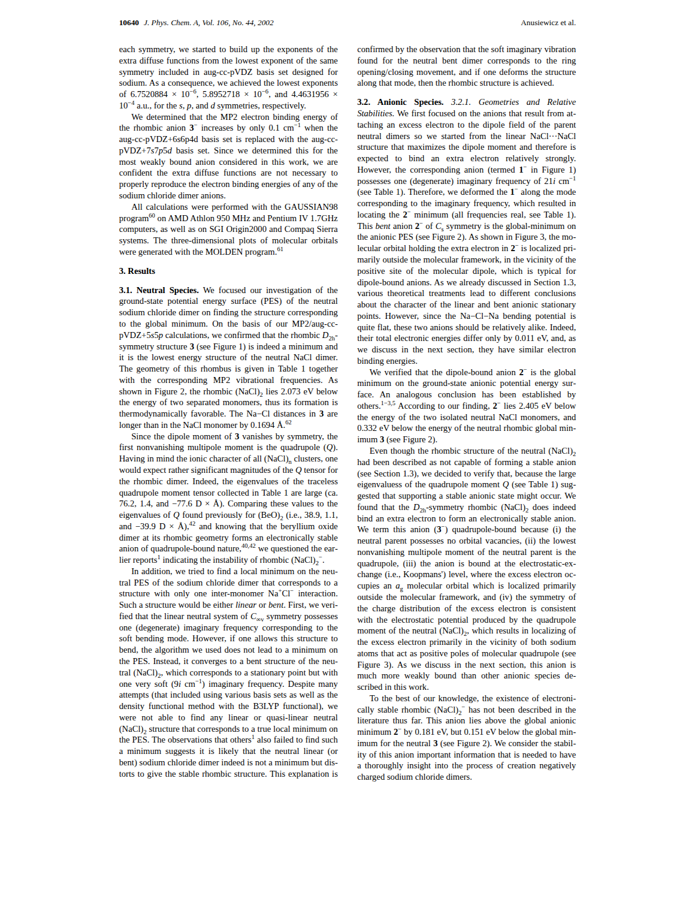10640 J. Phys. Chem. A, Vol. 106, No. 44, 2002 Anusiewicz et al.
each symmetry, we started to build up the exponents of the extra diffuse functions from the lowest exponent of the same symmetry included in aug-cc-pVDZ basis set designed for sodium. As a consequence, we achieved the lowest exponents of 6.7520884 × 10−6, 5.8952718 × 10−6, and 4.4631956 × 10−4 a.u., for the s, p, and d symmetries, respectively.
We determined that the MP2 electron binding energy of the rhombic anion 3− increases by only 0.1 cm−1 when the aug-cc-pVDZ+6s6p4d basis set is replaced with the aug-cc-pVDZ+7s7p5d basis set. Since we determined this for the most weakly bound anion considered in this work, we are confident the extra diffuse functions are not necessary to properly reproduce the electron binding energies of any of the sodium chloride dimer anions.
All calculations were performed with the GAUSSIAN98 program60 on AMD Athlon 950 MHz and Pentium IV 1.7GHz computers, as well as on SGI Origin2000 and Compaq Sierra systems. The three-dimensional plots of molecular orbitals were generated with the MOLDEN program.61
3. Results
3.1. Neutral Species.
We focused our investigation of the ground-state potential energy surface (PES) of the neutral sodium chloride dimer on finding the structure corresponding to the global minimum. On the basis of our MP2/aug-cc-pVDZ+5s5p calculations, we confirmed that the rhombic D2h-symmetry structure 3 (see Figure 1) is indeed a minimum and it is the lowest energy structure of the neutral NaCl dimer. The geometry of this rhombus is given in Table 1 together with the corresponding MP2 vibrational frequencies. As shown in Figure 2, the rhombic (NaCl)2 lies 2.073 eV below the energy of two separated monomers, thus its formation is thermodynamically favorable. The Na−Cl distances in 3 are longer than in the NaCl monomer by 0.1694 Å.62
Since the dipole moment of 3 vanishes by symmetry, the first nonvanishing multipole moment is the quadrupole (Q). Having in mind the ionic character of all (NaCl)n clusters, one would expect rather significant magnitudes of the Q tensor for the rhombic dimer. Indeed, the eigenvalues of the traceless quadrupole moment tensor collected in Table 1 are large (ca. 76.2, 1.4, and −77.6 D × Å). Comparing these values to the eigenvalues of Q found previously for (BeO)2 (i.e., 38.9, 1.1, and −39.9 D × Å),42 and knowing that the beryllium oxide dimer at its rhombic geometry forms an electronically stable anion of quadrupole-bound nature,40,42 we questioned the earlier reports1 indicating the instability of rhombic (NaCl)2−.
In addition, we tried to find a local minimum on the neutral PES of the sodium chloride dimer that corresponds to a structure with only one inter-monomer Na+Cl− interaction. Such a structure would be either linear or bent. First, we verified that the linear neutral system of C∞v symmetry possesses one (degenerate) imaginary frequency corresponding to the soft bending mode. However, if one allows this structure to bend, the algorithm we used does not lead to a minimum on the PES. Instead, it converges to a bent structure of the neutral (NaCl)2, which corresponds to a stationary point but with one very soft (9i cm−1) imaginary frequency. Despite many attempts (that included using various basis sets as well as the density functional method with the B3LYP functional), we were not able to find any linear or quasi-linear neutral (NaCl)2 structure that corresponds to a true local minimum on the PES. The observations that others1 also failed to find such a minimum suggests it is likely that the neutral linear (or bent) sodium chloride dimer indeed is not a minimum but distorts to give the stable rhombic structure. This explanation is confirmed by the observation that the soft imaginary vibration found for the neutral bent dimer corresponds to the ring opening/closing movement, and if one deforms the structure along that mode, then the rhombic structure is achieved.
3.2. Anionic Species.
3.2.1. Geometries and Relative Stabilities. We first focused on the anions that result from attaching an excess electron to the dipole field of the parent neutral dimers so we started from the linear NaCl···NaCl structure that maximizes the dipole moment and therefore is expected to bind an extra electron relatively strongly. However, the corresponding anion (termed 1− in Figure 1) possesses one (degenerate) imaginary frequency of 21i cm−1 (see Table 1). Therefore, we deformed the 1− along the mode corresponding to the imaginary frequency, which resulted in locating the 2− minimum (all frequencies real, see Table 1). This bent anion 2− of Cs symmetry is the global-minimum on the anionic PES (see Figure 2). As shown in Figure 3, the molecular orbital holding the extra electron in 2− is localized primarily outside the molecular framework, in the vicinity of the positive site of the molecular dipole, which is typical for dipole-bound anions. As we already discussed in Section 1.3, various theoretical treatments lead to different conclusions about the character of the linear and bent anionic stationary points. However, since the Na−Cl−Na bending potential is quite flat, these two anions should be relatively alike. Indeed, their total electronic energies differ only by 0.011 eV, and, as we discuss in the next section, they have similar electron binding energies.
We verified that the dipole-bound anion 2− is the global minimum on the ground-state anionic potential energy surface. An analogous conclusion has been established by others.1−3,5 According to our finding, 2− lies 2.405 eV below the energy of the two isolated neutral NaCl monomers, and 0.332 eV below the energy of the neutral rhombic global minimum 3 (see Figure 2).
Even though the rhombic structure of the neutral (NaCl)2 had been described as not capable of forming a stable anion (see Section 1.3), we decided to verify that, because the large eigenvaluess of the quadrupole moment Q (see Table 1) suggested that supporting a stable anionic state might occur. We found that the D2h-symmetry rhombic (NaCl)2 does indeed bind an extra electron to form an electronically stable anion. We term this anion (3−) quadrupole-bound because (i) the neutral parent possesses no orbital vacancies, (ii) the lowest nonvanishing multipole moment of the neutral parent is the quadrupole, (iii) the anion is bound at the electrostatic-exchange (i.e., Koopmans') level, where the excess electron occupies an ag molecular orbital which is localized primarily outside the molecular framework, and (iv) the symmetry of the charge distribution of the excess electron is consistent with the electrostatic potential produced by the quadrupole moment of the neutral (NaCl)2, which results in localizing of the excess electron primarily in the vicinity of both sodium atoms that act as positive poles of molecular quadrupole (see Figure 3). As we discuss in the next section, this anion is much more weakly bound than other anionic species described in this work.
To the best of our knowledge, the existence of electronically stable rhombic (NaCl)2− has not been described in the literature thus far. This anion lies above the global anionic minimum 2− by 0.181 eV, but 0.151 eV below the global minimum for the neutral 3 (see Figure 2). We consider the stability of this anion important information that is needed to have a thoroughly insight into the process of creation negatively charged sodium chloride dimers.